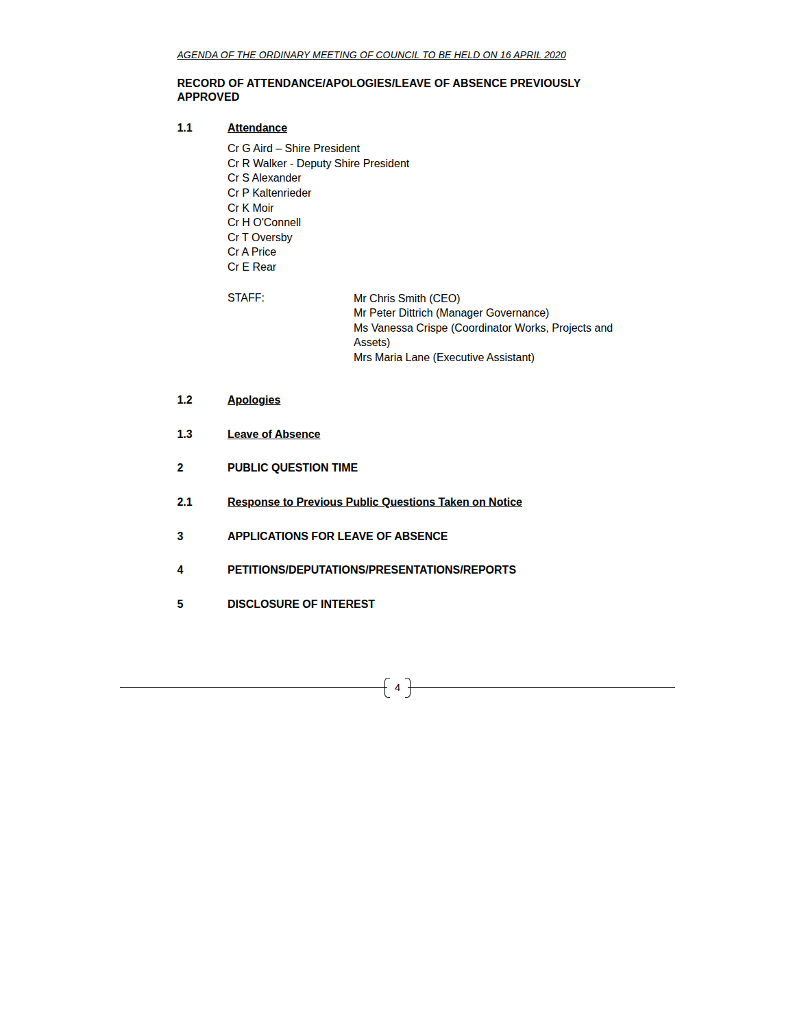AGENDA OF THE ORDINARY MEETING OF COUNCIL TO BE HELD ON 16 APRIL 2020
RECORD OF ATTENDANCE/APOLOGIES/LEAVE OF ABSENCE PREVIOUSLY APPROVED
1.1
Attendance
Cr G Aird – Shire President
Cr R Walker - Deputy Shire President
Cr S Alexander
Cr P Kaltenrieder
Cr K Moir
Cr H O'Connell
Cr T Oversby
Cr A Price
Cr E Rear
STAFF:
Mr Chris Smith (CEO)
Mr Peter Dittrich (Manager Governance)
Ms Vanessa Crispe (Coordinator Works, Projects and Assets)
Mrs Maria Lane (Executive Assistant)
1.2
Apologies
1.3
Leave of Absence
2
PUBLIC QUESTION TIME
2.1
Response to Previous Public Questions Taken on Notice
3
APPLICATIONS FOR LEAVE OF ABSENCE
4
PETITIONS/DEPUTATIONS/PRESENTATIONS/REPORTS
5
DISCLOSURE OF INTEREST
4